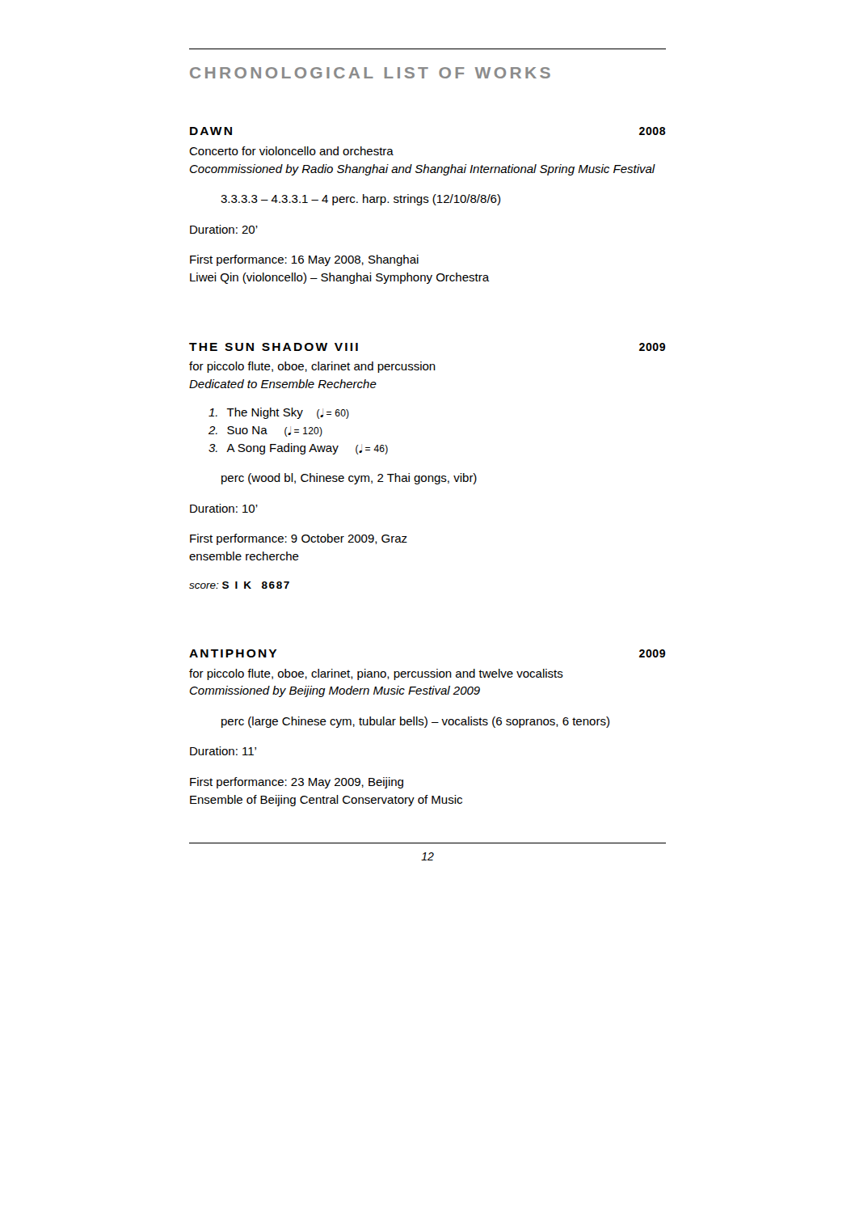Chronological list of works
Dawn
2008
Concerto for violoncello and orchestra
Cocommissioned by Radio Shanghai and Shanghai International Spring Music Festival
3.3.3.3 – 4.3.3.1 – 4 perc. harp. strings (12/10/8/8/6)
Duration: 20’
First performance: 16 May 2008, Shanghai
Liwei Qin (violoncello) – Shanghai Symphony Orchestra
The Sun Shadow VIII
2009
for piccolo flute, oboe, clarinet and percussion
Dedicated to Ensemble Recherche
1. The Night Sky (𝅘𝅥 = 60)
2. Suo Na (𝅘𝅥 = 120)
3. A Song Fading Away (𝅘𝅥 = 46)
perc (wood bl, Chinese cym, 2 Thai gongs, vibr)
Duration: 10’
First performance: 9 October 2009, Graz
ensemble recherche
score: S I K 8687
Antiphony
2009
for piccolo flute, oboe, clarinet, piano, percussion and twelve vocalists
Commissioned by Beijing Modern Music Festival 2009
perc (large Chinese cym, tubular bells) – vocalists (6 sopranos, 6 tenors)
Duration: 11’
First performance: 23 May 2009, Beijing
Ensemble of Beijing Central Conservatory of Music
12